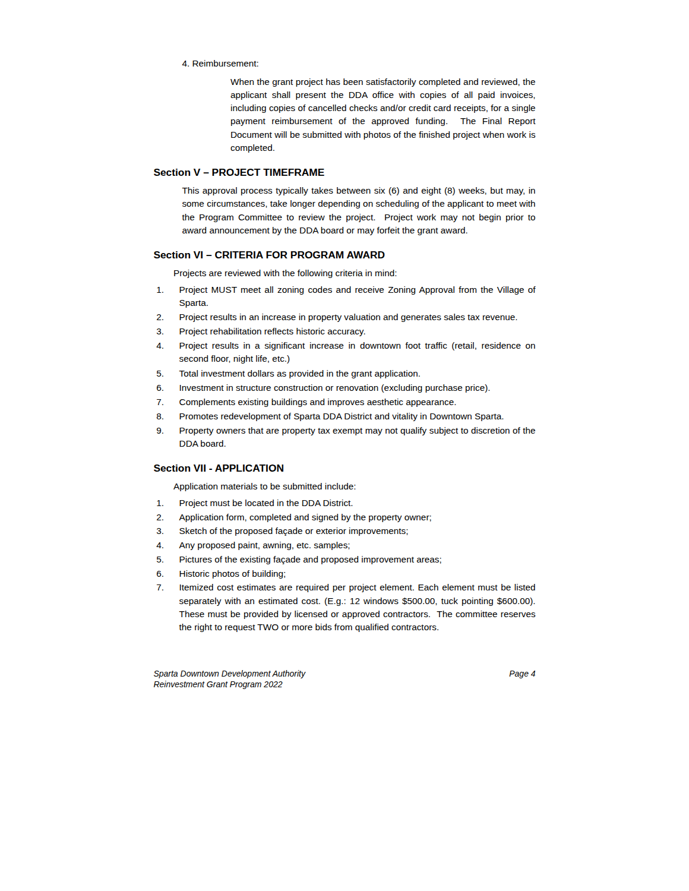4. Reimbursement:
When the grant project has been satisfactorily completed and reviewed, the applicant shall present the DDA office with copies of all paid invoices, including copies of cancelled checks and/or credit card receipts, for a single payment reimbursement of the approved funding. The Final Report Document will be submitted with photos of the finished project when work is completed.
Section V – PROJECT TIMEFRAME
This approval process typically takes between six (6) and eight (8) weeks, but may, in some circumstances, take longer depending on scheduling of the applicant to meet with the Program Committee to review the project. Project work may not begin prior to award announcement by the DDA board or may forfeit the grant award.
Section VI – CRITERIA FOR PROGRAM AWARD
Projects are reviewed with the following criteria in mind:
Project MUST meet all zoning codes and receive Zoning Approval from the Village of Sparta.
Project results in an increase in property valuation and generates sales tax revenue.
Project rehabilitation reflects historic accuracy.
Project results in a significant increase in downtown foot traffic (retail, residence on second floor, night life, etc.)
Total investment dollars as provided in the grant application.
Investment in structure construction or renovation (excluding purchase price).
Complements existing buildings and improves aesthetic appearance.
Promotes redevelopment of Sparta DDA District and vitality in Downtown Sparta.
Property owners that are property tax exempt may not qualify subject to discretion of the DDA board.
Section VII - APPLICATION
Application materials to be submitted include:
Project must be located in the DDA District.
Application form, completed and signed by the property owner;
Sketch of the proposed façade or exterior improvements;
Any proposed paint, awning, etc. samples;
Pictures of the existing façade and proposed improvement areas;
Historic photos of building;
Itemized cost estimates are required per project element. Each element must be listed separately with an estimated cost. (E.g.: 12 windows $500.00, tuck pointing $600.00). These must be provided by licensed or approved contractors. The committee reserves the right to request TWO or more bids from qualified contractors.
Sparta Downtown Development Authority
Reinvestment Grant Program 2022
Page 4